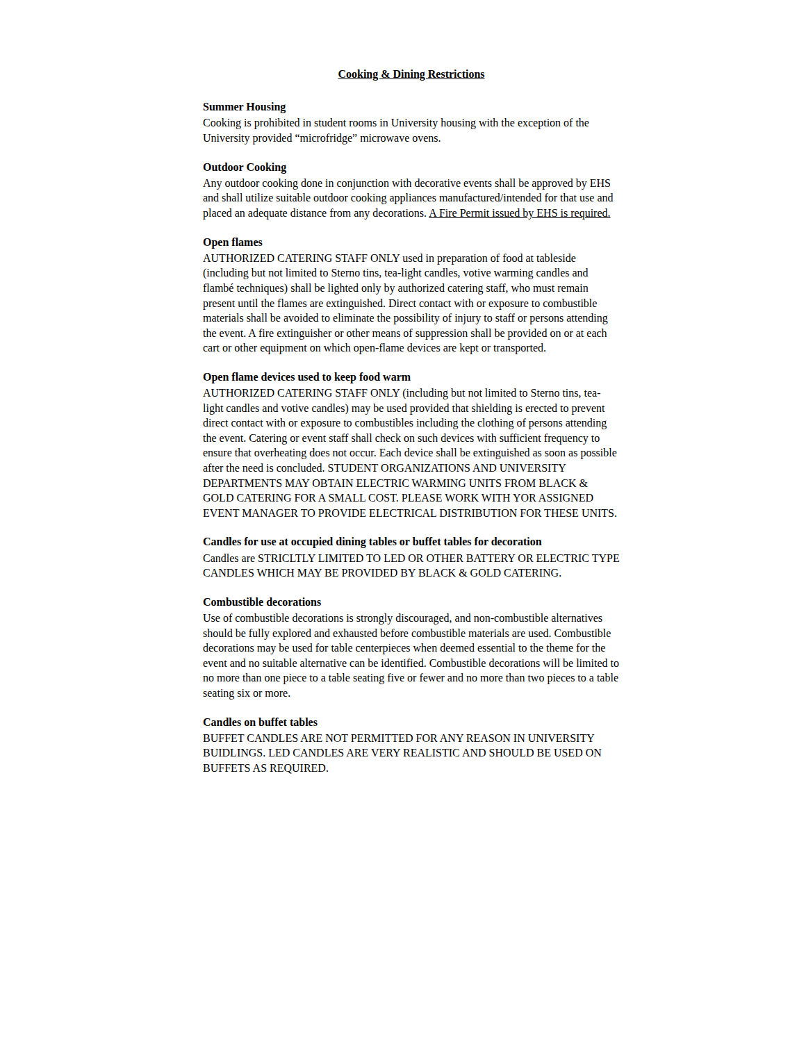Cooking & Dining Restrictions
Summer Housing
Cooking is prohibited in student rooms in University housing with the exception of the University provided “microfridge” microwave ovens.
Outdoor Cooking
Any outdoor cooking done in conjunction with decorative events shall be approved by EHS and shall utilize suitable outdoor cooking appliances manufactured/intended for that use and placed an adequate distance from any decorations. A Fire Permit issued by EHS is required.
Open flames
AUTHORIZED CATERING STAFF ONLY used in preparation of food at tableside (including but not limited to Sterno tins, tea-light candles, votive warming candles and flambé techniques) shall be lighted only by authorized catering staff, who must remain present until the flames are extinguished. Direct contact with or exposure to combustible materials shall be avoided to eliminate the possibility of injury to staff or persons attending the event. A fire extinguisher or other means of suppression shall be provided on or at each cart or other equipment on which open-flame devices are kept or transported.
Open flame devices used to keep food warm
AUTHORIZED CATERING STAFF ONLY (including but not limited to Sterno tins, tea-light candles and votive candles) may be used provided that shielding is erected to prevent direct contact with or exposure to combustibles including the clothing of persons attending the event. Catering or event staff shall check on such devices with sufficient frequency to ensure that overheating does not occur. Each device shall be extinguished as soon as possible after the need is concluded. STUDENT ORGANIZATIONS AND UNIVERSITY DEPARTMENTS MAY OBTAIN ELECTRIC WARMING UNITS FROM BLACK & GOLD CATERING FOR A SMALL COST. PLEASE WORK WITH YOR ASSIGNED EVENT MANAGER TO PROVIDE ELECTRICAL DISTRIBUTION FOR THESE UNITS.
Candles for use at occupied dining tables or buffet tables for decoration
Candles are STRICLTLY LIMITED TO LED OR OTHER BATTERY OR ELECTRIC TYPE CANDLES WHICH MAY BE PROVIDED BY BLACK & GOLD CATERING.
Combustible decorations
Use of combustible decorations is strongly discouraged, and non-combustible alternatives should be fully explored and exhausted before combustible materials are used. Combustible decorations may be used for table centerpieces when deemed essential to the theme for the event and no suitable alternative can be identified. Combustible decorations will be limited to no more than one piece to a table seating five or fewer and no more than two pieces to a table seating six or more.
Candles on buffet tables
BUFFET CANDLES ARE NOT PERMITTED FOR ANY REASON IN UNIVERSITY BUIDLINGS. LED CANDLES ARE VERY REALISTIC AND SHOULD BE USED ON BUFFETS AS REQUIRED.